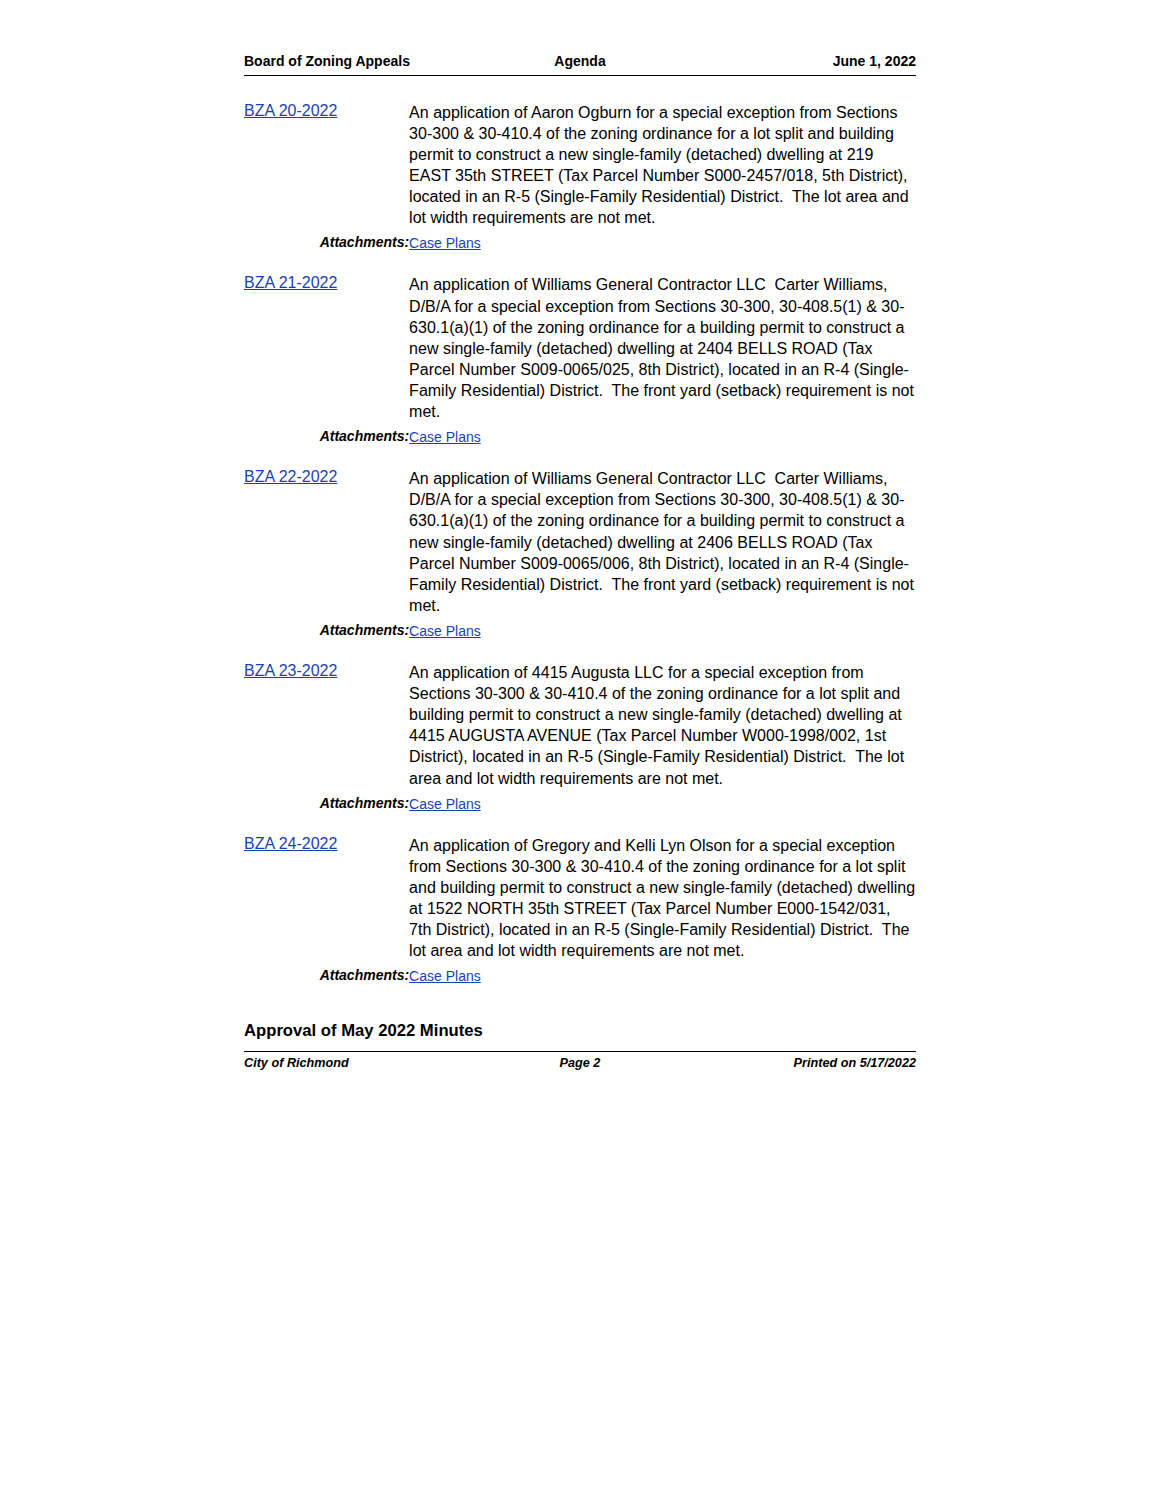Board of Zoning Appeals
Agenda
June 1, 2022
| BZA 20-2022 | An application of Aaron Ogburn for a special exception from Sections 30-300 & 30-410.4 of the zoning ordinance for a lot split and building permit to construct a new single-family (detached) dwelling at 219 EAST 35th STREET (Tax Parcel Number S000-2457/018, 5th District), located in an R-5 (Single-Family Residential) District. The lot area and lot width requirements are not met. |
| Attachments: | Case Plans |
| BZA 21-2022 | An application of Williams General Contractor LLC Carter Williams, D/B/A for a special exception from Sections 30-300, 30-408.5(1) & 30-630.1(a)(1) of the zoning ordinance for a building permit to construct a new single-family (detached) dwelling at 2404 BELLS ROAD (Tax Parcel Number S009-0065/025, 8th District), located in an R-4 (Single-Family Residential) District. The front yard (setback) requirement is not met. |
| Attachments: | Case Plans |
| BZA 22-2022 | An application of Williams General Contractor LLC Carter Williams, D/B/A for a special exception from Sections 30-300, 30-408.5(1) & 30-630.1(a)(1) of the zoning ordinance for a building permit to construct a new single-family (detached) dwelling at 2406 BELLS ROAD (Tax Parcel Number S009-0065/006, 8th District), located in an R-4 (Single-Family Residential) District. The front yard (setback) requirement is not met. |
| Attachments: | Case Plans |
| BZA 23-2022 | An application of 4415 Augusta LLC for a special exception from Sections 30-300 & 30-410.4 of the zoning ordinance for a lot split and building permit to construct a new single-family (detached) dwelling at 4415 AUGUSTA AVENUE (Tax Parcel Number W000-1998/002, 1st District), located in an R-5 (Single-Family Residential) District. The lot area and lot width requirements are not met. |
| Attachments: | Case Plans |
| BZA 24-2022 | An application of Gregory and Kelli Lyn Olson for a special exception from Sections 30-300 & 30-410.4 of the zoning ordinance for a lot split and building permit to construct a new single-family (detached) dwelling at 1522 NORTH 35th STREET (Tax Parcel Number E000-1542/031, 7th District), located in an R-5 (Single-Family Residential) District. The lot area and lot width requirements are not met. |
| Attachments: | Case Plans |
Approval of May 2022 Minutes
City of Richmond
Page 2
Printed on 5/17/2022